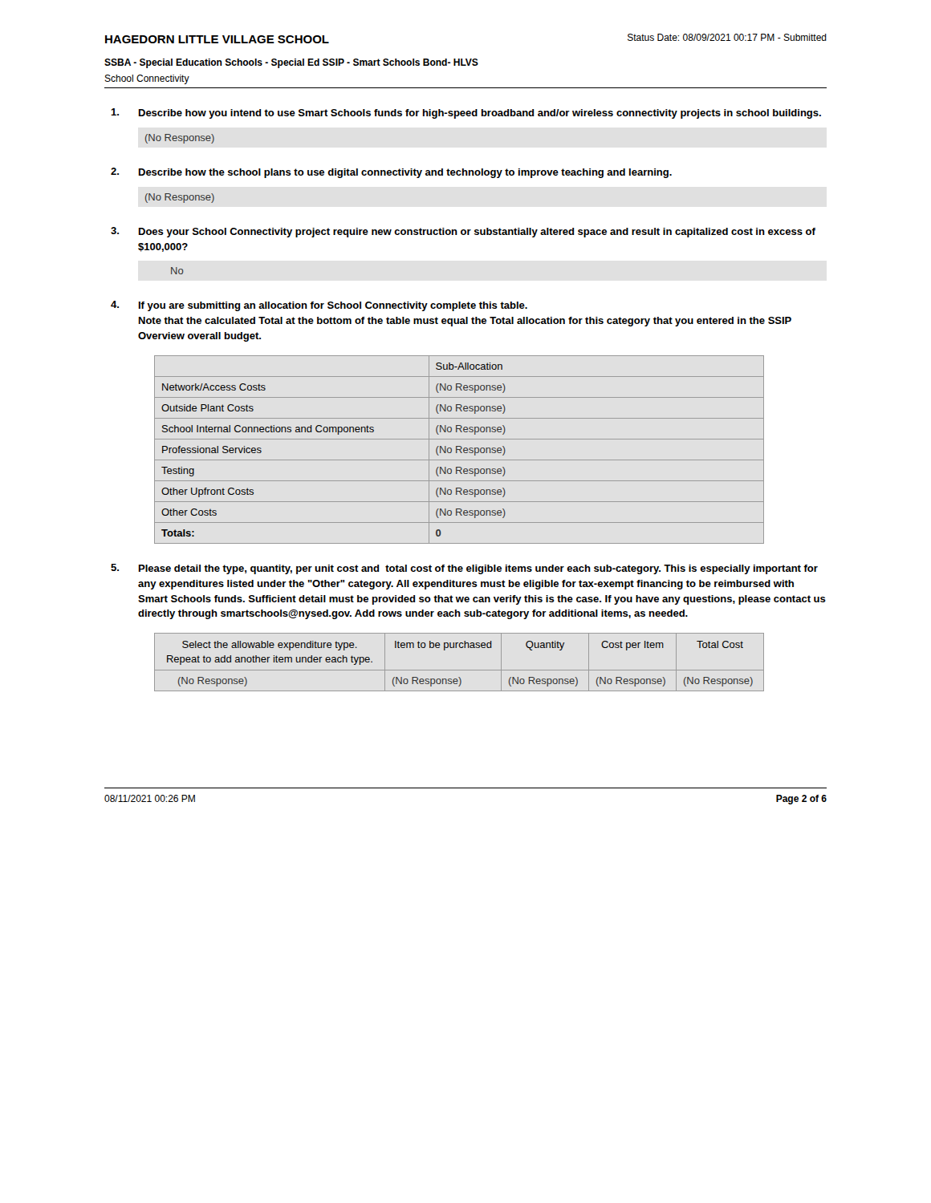HAGEDORN LITTLE VILLAGE SCHOOL
Status Date: 08/09/2021 00:17 PM - Submitted
SSBA - Special Education Schools - Special Ed SSIP - Smart Schools Bond- HLVS
School Connectivity
Describe how you intend to use Smart Schools funds for high-speed broadband and/or wireless connectivity projects in school buildings.
(No Response)
Describe how the school plans to use digital connectivity and technology to improve teaching and learning.
(No Response)
Does your School Connectivity project require new construction or substantially altered space and result in capitalized cost in excess of $100,000?
No
If you are submitting an allocation for School Connectivity complete this table.
Note that the calculated Total at the bottom of the table must equal the Total allocation for this category that you entered in the SSIP Overview overall budget.
| | Sub-Allocation |
| --- | --- |
| Network/Access Costs | (No Response) |
| Outside Plant Costs | (No Response) |
| School Internal Connections and Components | (No Response) |
| Professional Services | (No Response) |
| Testing | (No Response) |
| Other Upfront Costs | (No Response) |
| Other Costs | (No Response) |
| Totals: | 0 |
Please detail the type, quantity, per unit cost and total cost of the eligible items under each sub-category. This is especially important for any expenditures listed under the "Other" category. All expenditures must be eligible for tax-exempt financing to be reimbursed with Smart Schools funds. Sufficient detail must be provided so that we can verify this is the case. If you have any questions, please contact us directly through smartschools@nysed.gov. Add rows under each sub-category for additional items, as needed.
| Select the allowable expenditure type. Repeat to add another item under each type. | Item to be purchased | Quantity | Cost per Item | Total Cost |
| --- | --- | --- | --- | --- |
| (No Response) | (No Response) | (No Response) | (No Response) | (No Response) |
08/11/2021 00:26 PM
Page 2 of 6